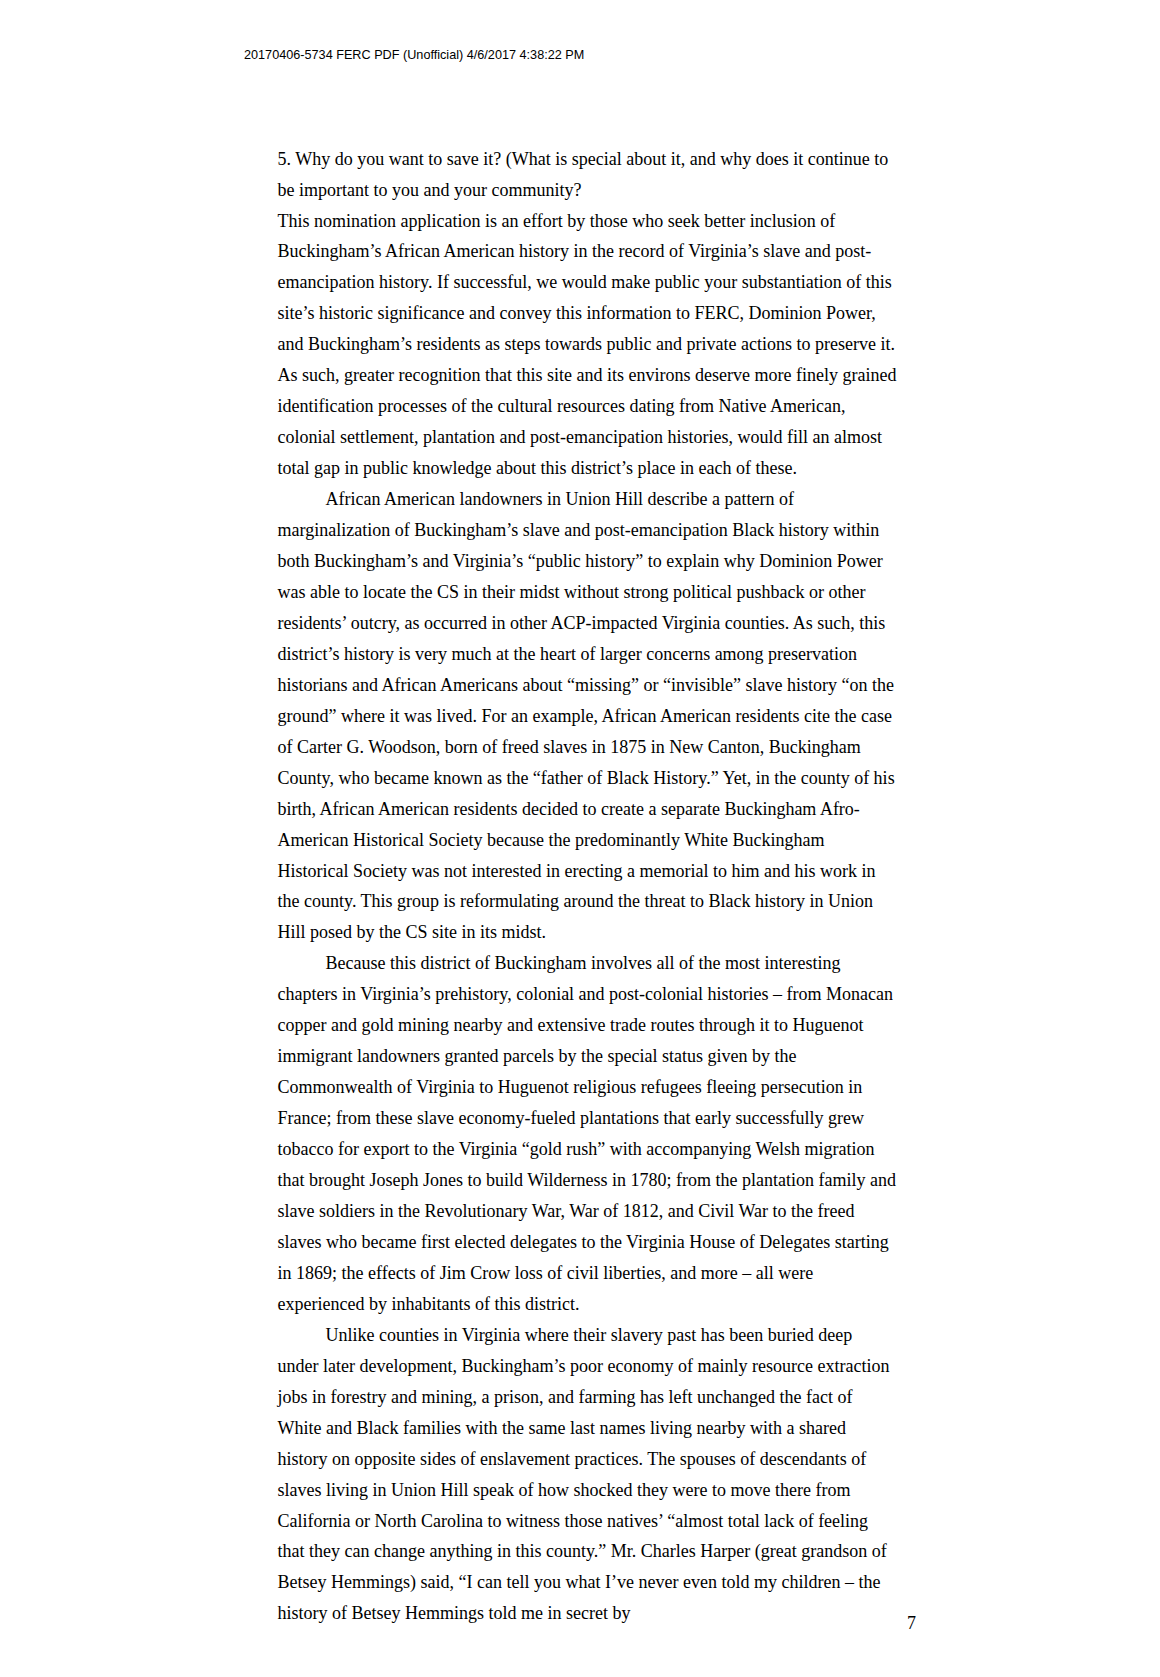20170406-5734 FERC PDF (Unofficial) 4/6/2017 4:38:22 PM
5. Why do you want to save it? (What is special about it, and why does it continue to be important to you and your community?
This nomination application is an effort by those who seek better inclusion of Buckingham’s African American history in the record of Virginia’s slave and post-emancipation history. If successful, we would make public your substantiation of this site’s historic significance and convey this information to FERC, Dominion Power, and Buckingham’s residents as steps towards public and private actions to preserve it. As such, greater recognition that this site and its environs deserve more finely grained identification processes of the cultural resources dating from Native American, colonial settlement, plantation and post-emancipation histories, would fill an almost total gap in public knowledge about this district’s place in each of these.
African American landowners in Union Hill describe a pattern of marginalization of Buckingham’s slave and post-emancipation Black history within both Buckingham’s and Virginia’s “public history” to explain why Dominion Power was able to locate the CS in their midst without strong political pushback or other residents’ outcry, as occurred in other ACP-impacted Virginia counties. As such, this district’s history is very much at the heart of larger concerns among preservation historians and African Americans about “missing” or “invisible” slave history “on the ground” where it was lived. For an example, African American residents cite the case of Carter G. Woodson, born of freed slaves in 1875 in New Canton, Buckingham County, who became known as the “father of Black History.” Yet, in the county of his birth, African American residents decided to create a separate Buckingham Afro-American Historical Society because the predominantly White Buckingham Historical Society was not interested in erecting a memorial to him and his work in the county. This group is reformulating around the threat to Black history in Union Hill posed by the CS site in its midst.
Because this district of Buckingham involves all of the most interesting chapters in Virginia’s prehistory, colonial and post-colonial histories – from Monacan copper and gold mining nearby and extensive trade routes through it to Huguenot immigrant landowners granted parcels by the special status given by the Commonwealth of Virginia to Huguenot religious refugees fleeing persecution in France; from these slave economy-fueled plantations that early successfully grew tobacco for export to the Virginia “gold rush” with accompanying Welsh migration that brought Joseph Jones to build Wilderness in 1780; from the plantation family and slave soldiers in the Revolutionary War, War of 1812, and Civil War to the freed slaves who became first elected delegates to the Virginia House of Delegates starting in 1869; the effects of Jim Crow loss of civil liberties, and more – all were experienced by inhabitants of this district.
Unlike counties in Virginia where their slavery past has been buried deep under later development, Buckingham’s poor economy of mainly resource extraction jobs in forestry and mining, a prison, and farming has left unchanged the fact of White and Black families with the same last names living nearby with a shared history on opposite sides of enslavement practices. The spouses of descendants of slaves living in Union Hill speak of how shocked they were to move there from California or North Carolina to witness those natives’ “almost total lack of feeling that they can change anything in this county.” Mr. Charles Harper (great grandson of Betsey Hemmings) said, “I can tell you what I’ve never even told my children – the history of Betsey Hemmings told me in secret by
7